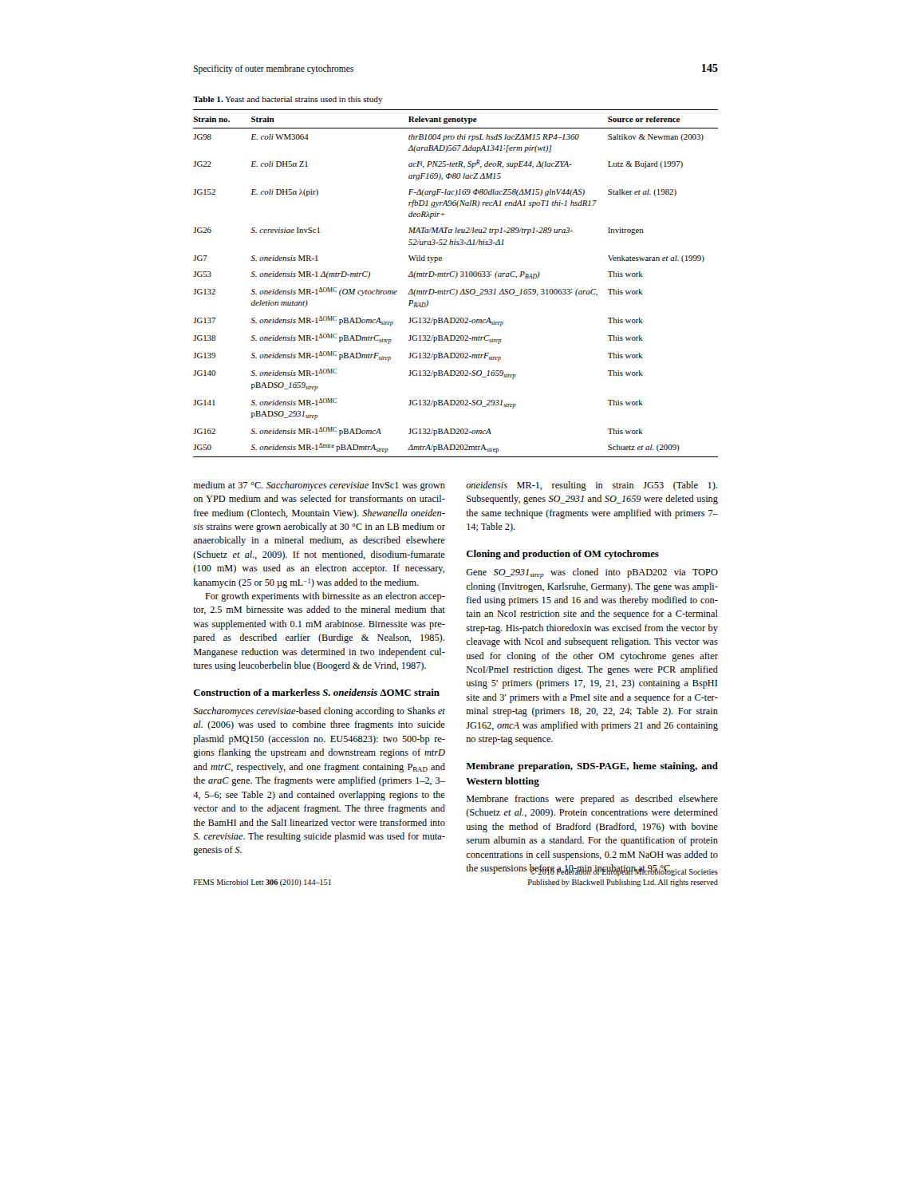Specificity of outer membrane cytochromes
145
Table 1. Yeast and bacterial strains used in this study
| Strain no. | Strain | Relevant genotype | Source or reference |
| --- | --- | --- | --- |
| JG98 | E. coli WM3064 | thrB1004 pro thi rpsL hsdS lacZΔM15 RP4–1360 Δ(araBAD)567 ΔdapA1341 ∶ [erm pir(wt)] | Saltikov & Newman (2003) |
| JG22 | E. coli DH5α Z1 | acI q , PN25-tetR, Sp R , deoR, supE44, Δ(lacZYA-argF169), Φ80 lacZ ΔM15 | Lutz & Bujard (1997) |
| JG152 | E. coli DH5α λ(pir) | F-Δ(argF-lac)169 Φ80dlacZ58(ΔM15) glnV44(AS) rfbD1 gyrA96(NalR) recA1 endA1 spoT1 thi-1 hsdR17 deoRλpir+ | Stalker et al. (1982) |
| JG26 | S. cerevisiae InvSc1 | MATa/MATα leu2/leu2 trp1-289/trp1-289 ura3-52/ura3-52 his3-Δ1/his3-Δ1 | Invitrogen |
| JG7 | S. oneidensis MR-1 | Wild type | Venkateswaran et al. (1999) |
| JG53 | S. oneidensis MR-1 Δ(mtrD-mtrC) | Δ(mtrD-mtrC) 3100633∶ (araC, P BAD ) | This work |
| JG132 | S. oneidensis MR-1 ΔOMC (OM cytochrome deletion mutant) | Δ(mtrD-mtrC) ΔSO_2931 ΔSO_1659 , 3100633∶ (araC, P BAD ) | This work |
| JG137 | S. oneidensis MR-1 ΔOMC pBAD omcA strep | JG132/pBAD202- omcA strep | This work |
| JG138 | S. oneidensis MR-1 ΔOMC pBAD mtrC strep | JG132/pBAD202- mtrC strep | This work |
| JG139 | S. oneidensis MR-1 ΔOMC pBAD mtrF strep | JG132/pBAD202- mtrF strep | This work |
| JG140 | S. oneidensis MR-1 ΔOMC pBAD SO_1659 strep | JG132/pBAD202- SO_1659 strep | This work |
| JG141 | S. oneidensis MR-1 ΔOMC pBAD SO_2931 strep | JG132/pBAD202- SO_2931 strep | This work |
| JG162 | S. oneidensis MR-1 ΔOMC pBAD omcA | JG132/pBAD202- omcA | This work |
| JG50 | S. oneidensis MR-1 Δmtra pBAD mtrA strep | ΔmtrA /pBAD202mtrA strep | Schuetz et al. (2009) |
medium at 37 °C. Saccharomyces cerevisiae InvSc1 was grown on YPD medium and was selected for transformants on uracil-free medium (Clontech, Mountain View). Shewanella oneidensis strains were grown aerobically at 30 °C in an LB medium or anaerobically in a mineral medium, as described elsewhere (Schuetz et al., 2009). If not mentioned, disodium-fumarate (100 mM) was used as an electron acceptor. If necessary, kanamycin (25 or 50 µg mL−1) was added to the medium.
For growth experiments with birnessite as an electron acceptor, 2.5 mM birnessite was added to the mineral medium that was supplemented with 0.1 mM arabinose. Birnessite was prepared as described earlier (Burdige & Nealson, 1985). Manganese reduction was determined in two independent cultures using leucoberbelin blue (Boogerd & de Vrind, 1987).
Construction of a markerless S. oneidensis ΔOMC strain
Saccharomyces cerevisiae-based cloning according to Shanks et al. (2006) was used to combine three fragments into suicide plasmid pMQ150 (accession no. EU546823): two 500-bp regions flanking the upstream and downstream regions of mtrD and mtrC, respectively, and one fragment containing PBAD and the araC gene. The fragments were amplified (primers 1–2, 3–4, 5–6; see Table 2) and contained overlapping regions to the vector and to the adjacent fragment. The three fragments and the BamHI and the SalI linearized vector were transformed into S. cerevisiae. The resulting suicide plasmid was used for mutagenesis of S.
oneidensis MR-1, resulting in strain JG53 (Table 1). Subsequently, genes SO_2931 and SO_1659 were deleted using the same technique (fragments were amplified with primers 7–14; Table 2).
Cloning and production of OM cytochromes
Gene SO_2931strep was cloned into pBAD202 via TOPO cloning (Invitrogen, Karlsruhe, Germany). The gene was amplified using primers 15 and 16 and was thereby modified to contain an NcoI restriction site and the sequence for a C-terminal strep-tag. His-patch thioredoxin was excised from the vector by cleavage with NcoI and subsequent religation. This vector was used for cloning of the other OM cytochrome genes after NcoI/PmeI restriction digest. The genes were PCR amplified using 5′ primers (primers 17, 19, 21, 23) containing a BspHI site and 3′ primers with a PmeI site and a sequence for a C-terminal strep-tag (primers 18, 20, 22, 24; Table 2). For strain JG162, omcA was amplified with primers 21 and 26 containing no strep-tag sequence.
Membrane preparation, SDS-PAGE, heme staining, and Western blotting
Membrane fractions were prepared as described elsewhere (Schuetz et al., 2009). Protein concentrations were determined using the method of Bradford (Bradford, 1976) with bovine serum albumin as a standard. For the quantification of protein concentrations in cell suspensions, 0.2 mM NaOH was added to the suspensions before a 10-min incubation at 95 °C.
FEMS Microbiol Lett 306 (2010) 144–151
© 2010 Federation of European Microbiological Societies
Published by Blackwell Publishing Ltd. All rights reserved